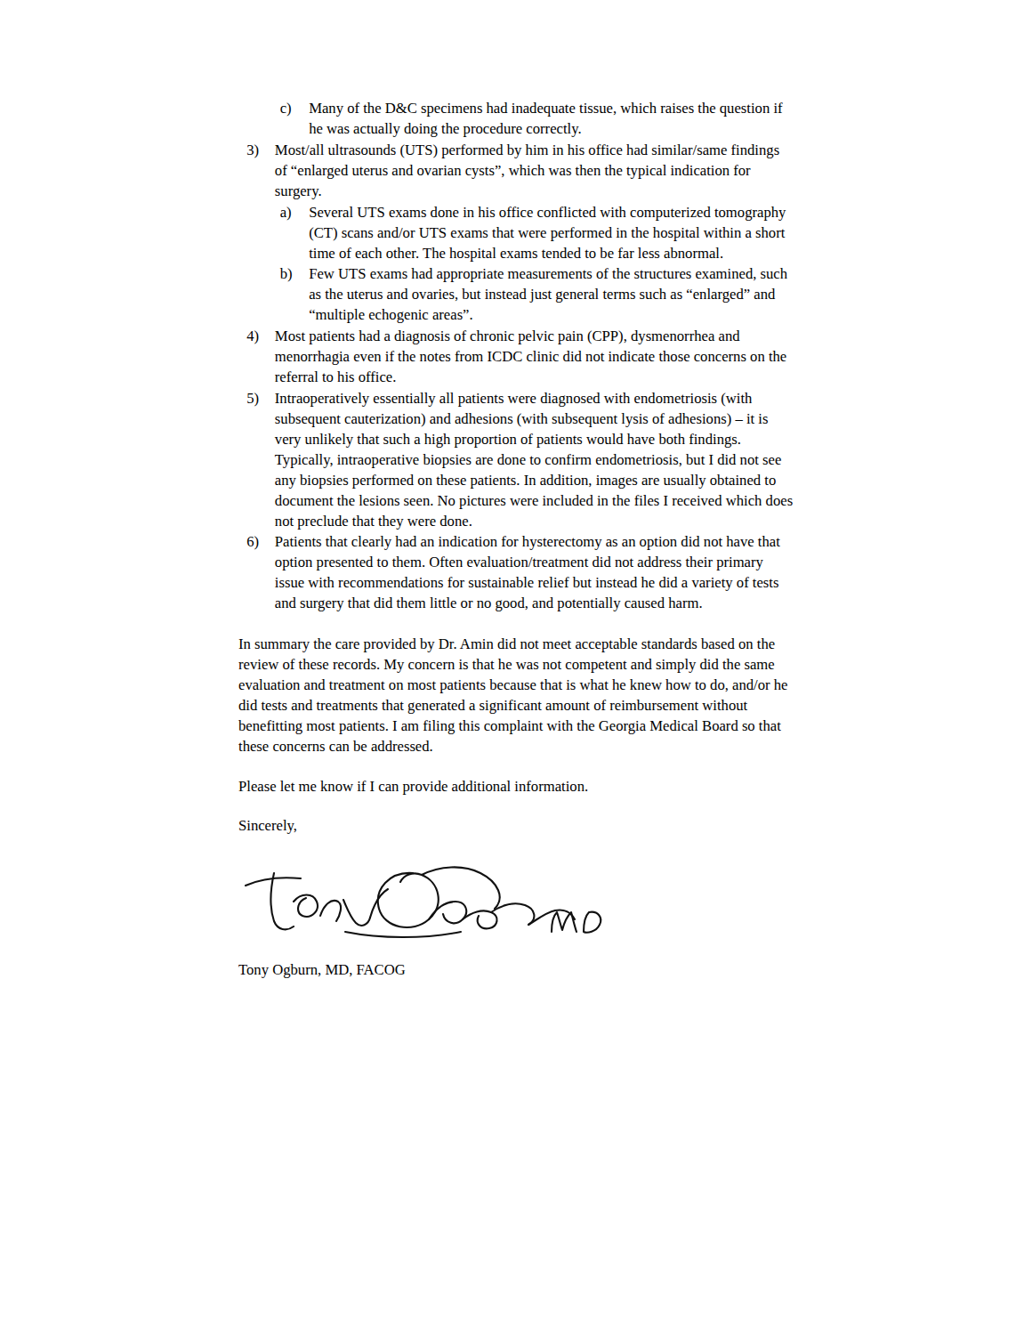c) Many of the D&C specimens had inadequate tissue, which raises the question if he was actually doing the procedure correctly.
3) Most/all ultrasounds (UTS) performed by him in his office had similar/same findings of “enlarged uterus and ovarian cysts”, which was then the typical indication for surgery.
a) Several UTS exams done in his office conflicted with computerized tomography (CT) scans and/or UTS exams that were performed in the hospital within a short time of each other. The hospital exams tended to be far less abnormal.
b) Few UTS exams had appropriate measurements of the structures examined, such as the uterus and ovaries, but instead just general terms such as “enlarged” and “multiple echogenic areas”.
4) Most patients had a diagnosis of chronic pelvic pain (CPP), dysmenorrhea and menorrhagia even if the notes from ICDC clinic did not indicate those concerns on the referral to his office.
5) Intraoperatively essentially all patients were diagnosed with endometriosis (with subsequent cauterization) and adhesions (with subsequent lysis of adhesions) – it is very unlikely that such a high proportion of patients would have both findings. Typically, intraoperative biopsies are done to confirm endometriosis, but I did not see any biopsies performed on these patients. In addition, images are usually obtained to document the lesions seen. No pictures were included in the files I received which does not preclude that they were done.
6) Patients that clearly had an indication for hysterectomy as an option did not have that option presented to them. Often evaluation/treatment did not address their primary issue with recommendations for sustainable relief but instead he did a variety of tests and surgery that did them little or no good, and potentially caused harm.
In summary the care provided by Dr. Amin did not meet acceptable standards based on the review of these records. My concern is that he was not competent and simply did the same evaluation and treatment on most patients because that is what he knew how to do, and/or he did tests and treatments that generated a significant amount of reimbursement without benefitting most patients. I am filing this complaint with the Georgia Medical Board so that these concerns can be addressed.
Please let me know if I can provide additional information.
Sincerely,
Signature: Tony Ogburn, MD
Tony Ogburn, MD, FACOG